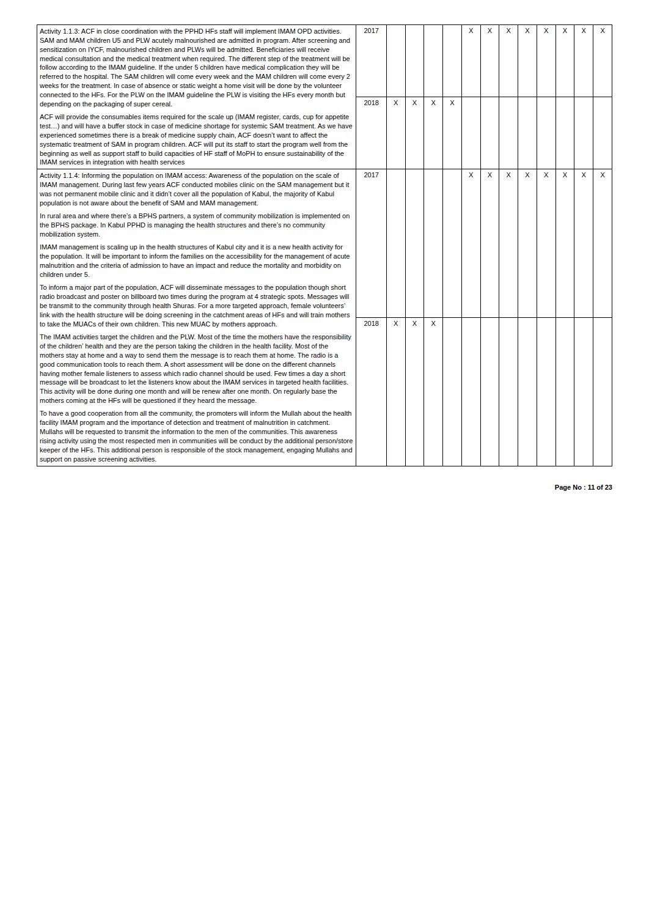| Activity 1.1.3: ACF in close coordination with the PPHD HFs staff will implement IMAM OPD activities. SAM and MAM children U5 and PLW acutely malnourished are admitted in program. After screening and sensitization on IYCF, malnourished children and PLWs will be admitted. Beneficiaries will receive medical consultation and the medical treatment when required. The different step of the treatment will be follow according to the IMAM guideline. If the under 5 children have medical complication they will be referred to the hospital. The SAM children will come every week and the MAM children will come every 2 weeks for the treatment. In case of absence or static weight a home visit will be done by the volunteer connected to the HFs. For the PLW on the IMAM guideline the PLW is visiting the HFs every month but depending on the packaging of super cereal. ACF will provide the consumables items required for the scale up (IMAM register, cards, cup for appetite test…) and will have a buffer stock in case of medicine shortage for systemic SAM treatment. As we have experienced sometimes there is a break of medicine supply chain, ACF doesn’t want to affect the systematic treatment of SAM in program children. ACF will put its staff to start the program well from the beginning as well as support staff to build capacities of HF staff of MoPH to ensure sustainability of the IMAM services in integration with health services | 2017 | | | | | X | X | X | X | X | X | X | X |
| 2018 | X | X | X | X | | | | | | | | |
| Activity 1.1.4: Informing the population on IMAM access: Awareness of the population on the scale of IMAM management. During last few years ACF conducted mobiles clinic on the SAM management but it was not permanent mobile clinic and it didn’t cover all the population of Kabul, the majority of Kabul population is not aware about the benefit of SAM and MAM management. In rural area and where there’s a BPHS partners, a system of community mobilization is implemented on the BPHS package. In Kabul PPHD is managing the health structures and there’s no community mobilization system. IMAM management is scaling up in the health structures of Kabul city and it is a new health activity for the population. It will be important to inform the families on the accessibility for the management of acute malnutrition and the criteria of admission to have an impact and reduce the mortality and morbidity on children under 5. To inform a major part of the population, ACF will disseminate messages to the population though short radio broadcast and poster on billboard two times during the program at 4 strategic spots. Messages will be transmit to the community through health Shuras. For a more targeted approach, female volunteers’ link with the health structure will be doing screening in the catchment areas of HFs and will train mothers to take the MUACs of their own children. This new MUAC by mothers approach. The IMAM activities target the children and the PLW. Most of the time the mothers have the responsibility of the children’ health and they are the person taking the children in the health facility. Most of the mothers stay at home and a way to send them the message is to reach them at home. The radio is a good communication tools to reach them. A short assessment will be done on the different channels having mother female listeners to assess which radio channel should be used. Few times a day a short message will be broadcast to let the listeners know about the IMAM services in targeted health facilities. This activity will be done during one month and will be renew after one month. On regularly base the mothers coming at the HFs will be questioned if they heard the message. To have a good cooperation from all the community, the promoters will inform the Mullah about the health facility IMAM program and the importance of detection and treatment of malnutrition in catchment. Mullahs will be requested to transmit the information to the men of the communities. This awareness rising activity using the most respected men in communities will be conduct by the additional person/store keeper of the HFs. This additional person is responsible of the stock management, engaging Mullahs and support on passive screening activities. | 2017 | | | | | X | X | X | X | X | X | X | X |
| 2018 | X | X | X | | | | | | | | | |
Page No : 11 of 23